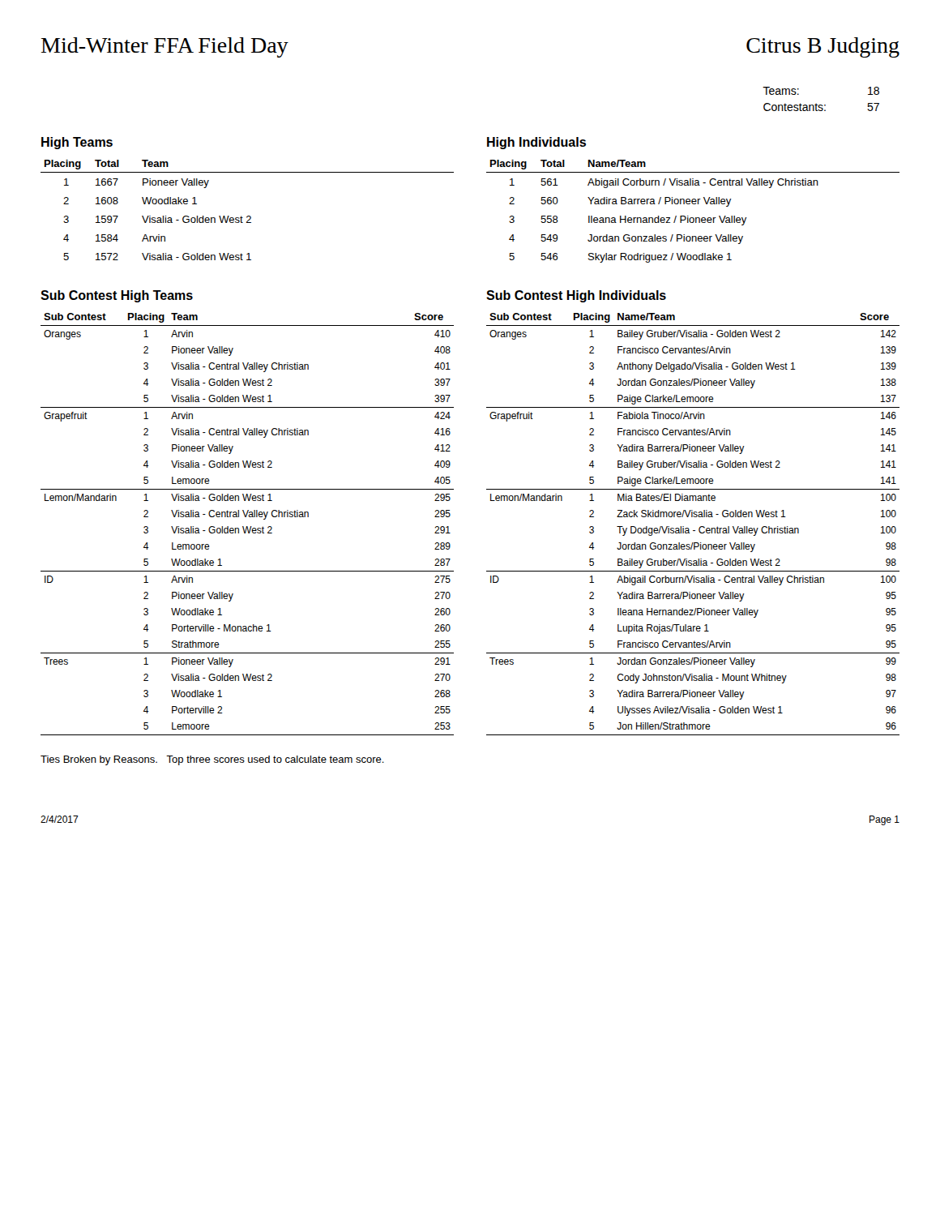Mid-Winter FFA Field Day
Citrus B Judging
| Teams: | 18 |
| Contestants: | 57 |
High Teams
| Placing | Total | Team |
| --- | --- | --- |
| 1 | 1667 | Pioneer Valley |
| 2 | 1608 | Woodlake 1 |
| 3 | 1597 | Visalia - Golden West 2 |
| 4 | 1584 | Arvin |
| 5 | 1572 | Visalia - Golden West 1 |
High Individuals
| Placing | Total | Name/Team |
| --- | --- | --- |
| 1 | 561 | Abigail Corburn / Visalia - Central Valley Christian |
| 2 | 560 | Yadira Barrera / Pioneer Valley |
| 3 | 558 | Ileana Hernandez / Pioneer Valley |
| 4 | 549 | Jordan Gonzales / Pioneer Valley |
| 5 | 546 | Skylar Rodriguez / Woodlake 1 |
Sub Contest High Teams
| Sub Contest | Placing | Team | Score |
| --- | --- | --- | --- |
| Oranges | 1 | Arvin | 410 |
| | 2 | Pioneer Valley | 408 |
| | 3 | Visalia - Central Valley Christian | 401 |
| | 4 | Visalia - Golden West 2 | 397 |
| | 5 | Visalia - Golden West 1 | 397 |
| Grapefruit | 1 | Arvin | 424 |
| | 2 | Visalia - Central Valley Christian | 416 |
| | 3 | Pioneer Valley | 412 |
| | 4 | Visalia - Golden West 2 | 409 |
| | 5 | Lemoore | 405 |
| Lemon/Mandarin | 1 | Visalia - Golden West 1 | 295 |
| | 2 | Visalia - Central Valley Christian | 295 |
| | 3 | Visalia - Golden West 2 | 291 |
| | 4 | Lemoore | 289 |
| | 5 | Woodlake 1 | 287 |
| ID | 1 | Arvin | 275 |
| | 2 | Pioneer Valley | 270 |
| | 3 | Woodlake 1 | 260 |
| | 4 | Porterville - Monache 1 | 260 |
| | 5 | Strathmore | 255 |
| Trees | 1 | Pioneer Valley | 291 |
| | 2 | Visalia - Golden West 2 | 270 |
| | 3 | Woodlake 1 | 268 |
| | 4 | Porterville 2 | 255 |
| | 5 | Lemoore | 253 |
Sub Contest High Individuals
| Sub Contest | Placing | Name/Team | Score |
| --- | --- | --- | --- |
| Oranges | 1 | Bailey Gruber/Visalia - Golden West 2 | 142 |
| | 2 | Francisco Cervantes/Arvin | 139 |
| | 3 | Anthony Delgado/Visalia - Golden West 1 | 139 |
| | 4 | Jordan Gonzales/Pioneer Valley | 138 |
| | 5 | Paige Clarke/Lemoore | 137 |
| Grapefruit | 1 | Fabiola Tinoco/Arvin | 146 |
| | 2 | Francisco Cervantes/Arvin | 145 |
| | 3 | Yadira Barrera/Pioneer Valley | 141 |
| | 4 | Bailey Gruber/Visalia - Golden West 2 | 141 |
| | 5 | Paige Clarke/Lemoore | 141 |
| Lemon/Mandarin | 1 | Mia Bates/El Diamante | 100 |
| | 2 | Zack Skidmore/Visalia - Golden West 1 | 100 |
| | 3 | Ty Dodge/Visalia - Central Valley Christian | 100 |
| | 4 | Jordan Gonzales/Pioneer Valley | 98 |
| | 5 | Bailey Gruber/Visalia - Golden West 2 | 98 |
| ID | 1 | Abigail Corburn/Visalia - Central Valley Christian | 100 |
| | 2 | Yadira Barrera/Pioneer Valley | 95 |
| | 3 | Ileana Hernandez/Pioneer Valley | 95 |
| | 4 | Lupita Rojas/Tulare 1 | 95 |
| | 5 | Francisco Cervantes/Arvin | 95 |
| Trees | 1 | Jordan Gonzales/Pioneer Valley | 99 |
| | 2 | Cody Johnston/Visalia - Mount Whitney | 98 |
| | 3 | Yadira Barrera/Pioneer Valley | 97 |
| | 4 | Ulysses Avilez/Visalia - Golden West 1 | 96 |
| | 5 | Jon Hillen/Strathmore | 96 |
Ties Broken by Reasons. Top three scores used to calculate team score.
2/4/2017 Page 1